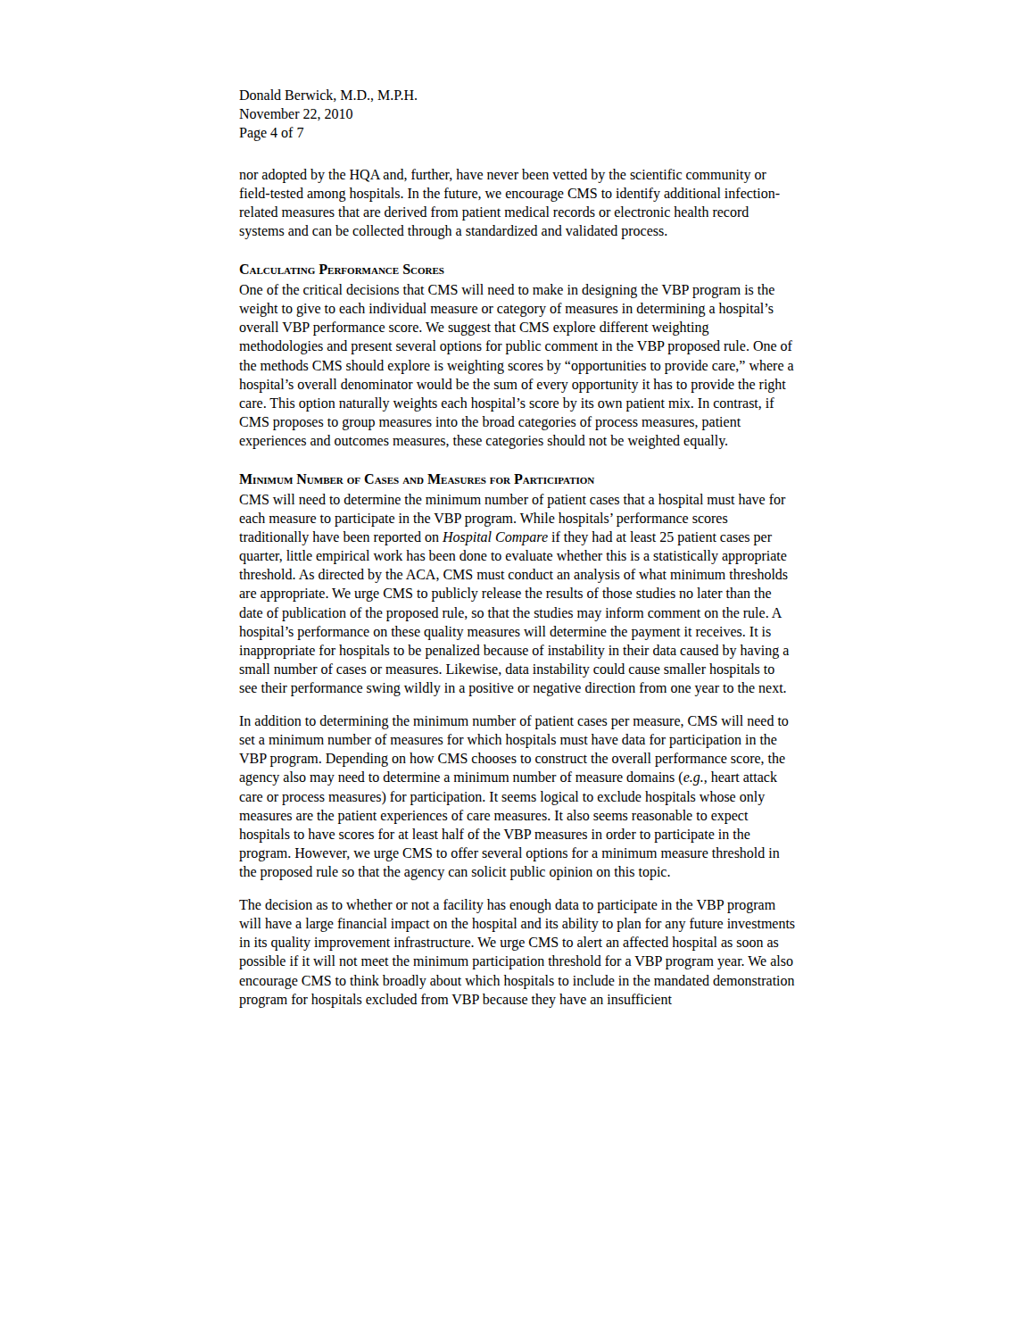Donald Berwick, M.D., M.P.H.
November 22, 2010
Page 4 of 7
nor adopted by the HQA and, further, have never been vetted by the scientific community or field-tested among hospitals. In the future, we encourage CMS to identify additional infection-related measures that are derived from patient medical records or electronic health record systems and can be collected through a standardized and validated process.
Calculating Performance Scores
One of the critical decisions that CMS will need to make in designing the VBP program is the weight to give to each individual measure or category of measures in determining a hospital’s overall VBP performance score. We suggest that CMS explore different weighting methodologies and present several options for public comment in the VBP proposed rule. One of the methods CMS should explore is weighting scores by “opportunities to provide care,” where a hospital’s overall denominator would be the sum of every opportunity it has to provide the right care. This option naturally weights each hospital’s score by its own patient mix. In contrast, if CMS proposes to group measures into the broad categories of process measures, patient experiences and outcomes measures, these categories should not be weighted equally.
Minimum Number of Cases and Measures for Participation
CMS will need to determine the minimum number of patient cases that a hospital must have for each measure to participate in the VBP program. While hospitals’ performance scores traditionally have been reported on Hospital Compare if they had at least 25 patient cases per quarter, little empirical work has been done to evaluate whether this is a statistically appropriate threshold. As directed by the ACA, CMS must conduct an analysis of what minimum thresholds are appropriate. We urge CMS to publicly release the results of those studies no later than the date of publication of the proposed rule, so that the studies may inform comment on the rule. A hospital’s performance on these quality measures will determine the payment it receives. It is inappropriate for hospitals to be penalized because of instability in their data caused by having a small number of cases or measures. Likewise, data instability could cause smaller hospitals to see their performance swing wildly in a positive or negative direction from one year to the next.
In addition to determining the minimum number of patient cases per measure, CMS will need to set a minimum number of measures for which hospitals must have data for participation in the VBP program. Depending on how CMS chooses to construct the overall performance score, the agency also may need to determine a minimum number of measure domains (e.g., heart attack care or process measures) for participation. It seems logical to exclude hospitals whose only measures are the patient experiences of care measures. It also seems reasonable to expect hospitals to have scores for at least half of the VBP measures in order to participate in the program. However, we urge CMS to offer several options for a minimum measure threshold in the proposed rule so that the agency can solicit public opinion on this topic.
The decision as to whether or not a facility has enough data to participate in the VBP program will have a large financial impact on the hospital and its ability to plan for any future investments in its quality improvement infrastructure. We urge CMS to alert an affected hospital as soon as possible if it will not meet the minimum participation threshold for a VBP program year. We also encourage CMS to think broadly about which hospitals to include in the mandated demonstration program for hospitals excluded from VBP because they have an insufficient